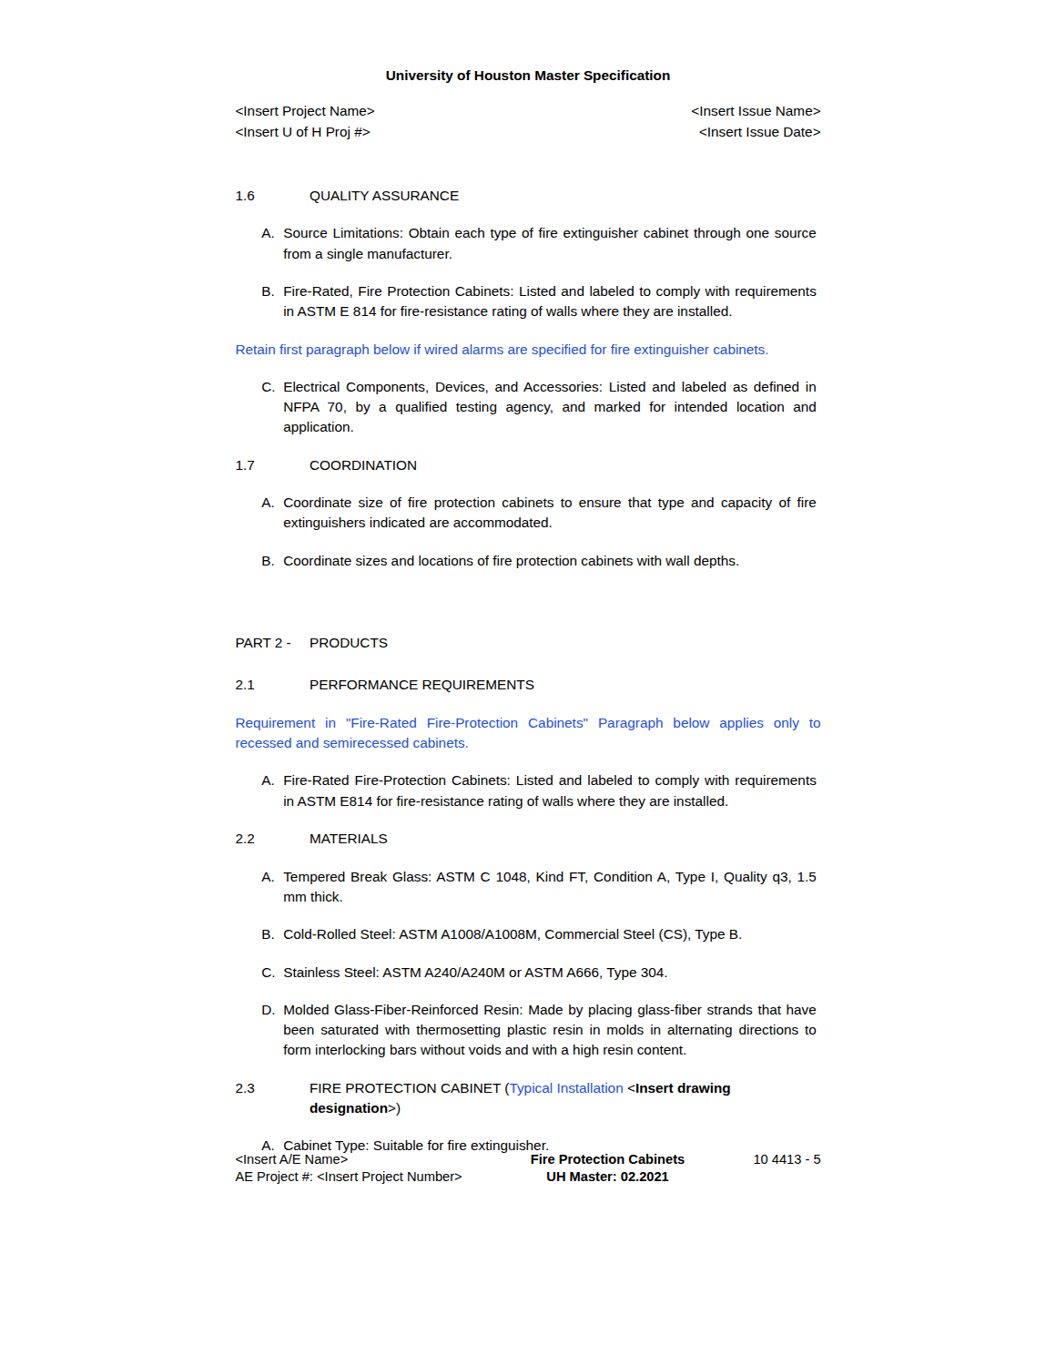University of Houston Master Specification
<Insert Project Name> <Insert Issue Name>
<Insert U of H Proj #> <Insert Issue Date>
1.6
QUALITY ASSURANCE
A.
Source Limitations: Obtain each type of fire extinguisher cabinet through one source from a single manufacturer.
B.
Fire-Rated, Fire Protection Cabinets: Listed and labeled to comply with requirements in ASTM E 814 for fire-resistance rating of walls where they are installed.
Retain first paragraph below if wired alarms are specified for fire extinguisher cabinets.
C.
Electrical Components, Devices, and Accessories: Listed and labeled as defined in NFPA 70, by a qualified testing agency, and marked for intended location and application.
1.7
COORDINATION
A.
Coordinate size of fire protection cabinets to ensure that type and capacity of fire extinguishers indicated are accommodated.
B.
Coordinate sizes and locations of fire protection cabinets with wall depths.
PART 2 -
PRODUCTS
2.1
PERFORMANCE REQUIREMENTS
Requirement in "Fire-Rated Fire-Protection Cabinets" Paragraph below applies only to recessed and semirecessed cabinets.
A.
Fire-Rated Fire-Protection Cabinets: Listed and labeled to comply with requirements in ASTM E814 for fire-resistance rating of walls where they are installed.
2.2
MATERIALS
A.
Tempered Break Glass: ASTM C 1048, Kind FT, Condition A, Type I, Quality q3, 1.5 mm thick.
B.
Cold-Rolled Steel: ASTM A1008/A1008M, Commercial Steel (CS), Type B.
C.
Stainless Steel: ASTM A240/A240M or ASTM A666, Type 304.
D.
Molded Glass-Fiber-Reinforced Resin: Made by placing glass-fiber strands that have been saturated with thermosetting plastic resin in molds in alternating directions to form interlocking bars without voids and with a high resin content.
2.3
FIRE PROTECTION CABINET (Typical Installation <Insert drawing designation>)
A.
Cabinet Type: Suitable for fire extinguisher.
<Insert A/E Name>
AE Project #: <Insert Project Number>
Fire Protection Cabinets
UH Master: 02.2021
10 4413 - 5